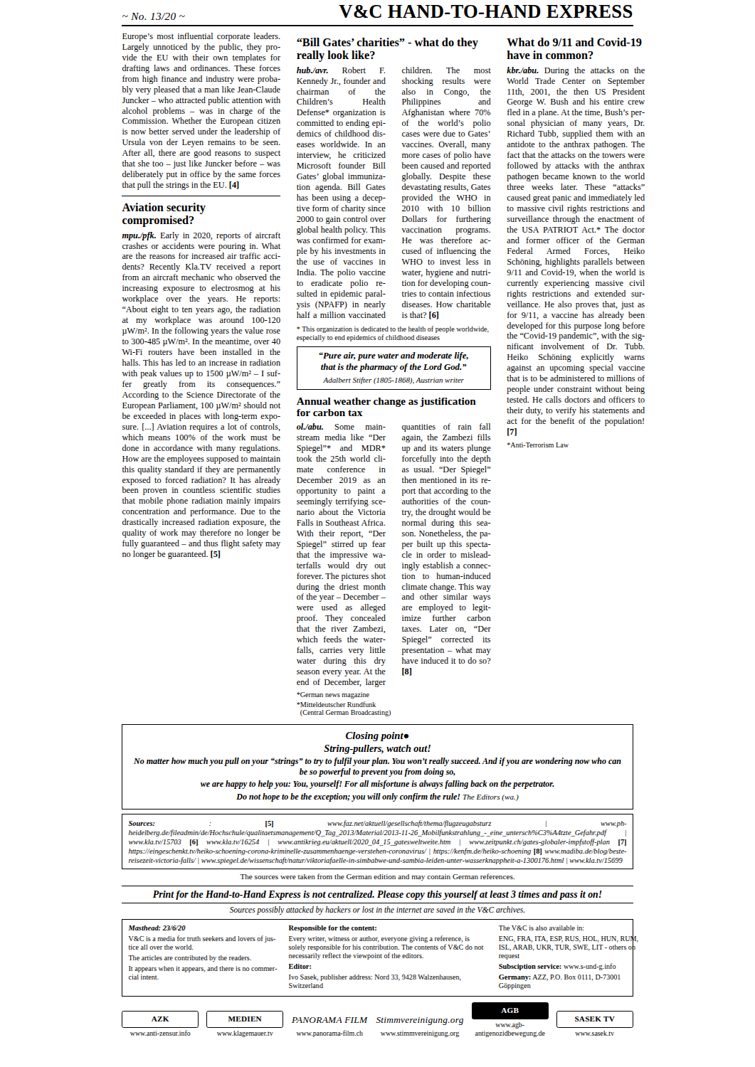~ No. 13/20 ~
V&C HAND-TO-HAND EXPRESS
Europe’s most influential corporate leaders. Largely unnoticed by the public, they provide the EU with their own templates for drafting laws and ordinances. These forces from high finance and industry were probably very pleased that a man like Jean-Claude Juncker – who attracted public attention with alcohol problems – was in charge of the Commission. Whether the European citizen is now better served under the leadership of Ursula von der Leyen remains to be seen. After all, there are good reasons to suspect that she too – just like Juncker before – was deliberately put in office by the same forces that pull the strings in the EU. [4]
Aviation security compromised?
mpu./pfk. Early in 2020, reports of aircraft crashes or accidents were pouring in. What are the reasons for increased air traffic accidents? Recently Kla.TV received a report from an aircraft mechanic who observed the increasing exposure to electrosmog at his workplace over the years. He reports: “About eight to ten years ago, the radiation at my workplace was around 100-120 µW/m². In the following years the value rose to 300-485 µW/m². In the meantime, over 40 Wi-Fi routers have been installed in the halls. This has led to an increase in radiation with peak values up to 1500 µW/m² – I suffer greatly from its consequences.” According to the Science Directorate of the European Parliament, 100 µW/m² should not be exceeded in places with long-term exposure. [...] Aviation requires a lot of controls, which means 100% of the work must be done in accordance with many regulations. How are the employees supposed to maintain this quality standard if they are permanently exposed to forced radiation? It has already been proven in countless scientific studies that mobile phone radiation mainly impairs concentration and performance. Due to the drastically increased radiation exposure, the quality of work may therefore no longer be fully guaranteed – and thus flight safety may no longer be guaranteed. [5]
“Bill Gates’ charities” - what do they really look like?
hub./avr. Robert F. Kennedy Jr., founder and chairman of the Children’s Health Defense* organization is committed to ending epidemics of childhood diseases worldwide. In an interview, he criticized Microsoft founder Bill Gates’ global immunization agenda. Bill Gates has been using a deceptive form of charity since 2000 to gain control over global health policy. This was confirmed for example by his investments in the use of vaccines in India. The polio vaccine to eradicate polio resulted in epidemic paralysis (NPAFP) in nearly half a million vaccinated children. The most shocking results were also in Congo, the Philippines and Afghanistan where 70% of the world’s polio cases were due to Gates’ vaccines. Overall, many more cases of polio have been caused and reported globally. Despite these devastating results, Gates provided the WHO in 2010 with 10 billion Dollars for furthering vaccination programs. He was therefore accused of influencing the WHO to invest less in water, hygiene and nutrition for developing countries to contain infectious diseases. How charitable is that? [6]
* This organization is dedicated to the health of people worldwide, especially to end epidemics of childhood diseases
“Pure air, pure water and moderate life,
that is the pharmacy of the Lord God.”
Adalbert Stifter (1805-1868), Austrian writer
Annual weather change as justification for carbon tax
ol./abu. Some mainstream media like “Der Spiegel”* and MDR* took the 25th world climate conference in December 2019 as an opportunity to paint a seemingly terrifying scenario about the Victoria Falls in Southeast Africa. With their report, “Der Spiegel” stirred up fear that the impressive waterfalls would dry out forever. The pictures shot during the driest month of the year – December – were used as alleged proof. They concealed that the river Zambezi, which feeds the waterfalls, carries very little water during this dry season every year. At the end of December, larger quantities of rain fall again, the Zambezi fills up and its waters plunge forcefully into the depth as usual. “Der Spiegel” then mentioned in its report that according to the authorities of the country, the drought would be normal during this season. Nonetheless, the paper built up this spectacle in order to misleadingly establish a connection to human-induced climate change. This way and other similar ways are employed to legitimize further carbon taxes. Later on, “Der Spiegel” corrected its presentation – what may have induced it to do so? [8]
*German news magazine
*Mitteldeutscher Rundfunk
(Central German Broadcasting)
What do 9/11 and Covid-19 have in common?
kbr./abu. During the attacks on the World Trade Center on September 11th, 2001, the then US President George W. Bush and his entire crew fled in a plane. At the time, Bush’s personal physician of many years, Dr. Richard Tubb, supplied them with an antidote to the anthrax pathogen. The fact that the attacks on the towers were followed by attacks with the anthrax pathogen became known to the world three weeks later. These “attacks” caused great panic and immediately led to massive civil rights restrictions and surveillance through the enactment of the USA PATRIOT Act.* The doctor and former officer of the German Federal Armed Forces, Heiko Schöning, highlights parallels between 9/11 and Covid-19, when the world is currently experiencing massive civil rights restrictions and extended surveillance. He also proves that, just as for 9/11, a vaccine has already been developed for this purpose long before the “Covid-19 pandemic”, with the significant involvement of Dr. Tubb. Heiko Schöning explicitly warns against an upcoming special vaccine that is to be administered to millions of people under constraint without being tested. He calls doctors and officers to their duty, to verify his statements and act for the benefit of the population! [7]
*Anti-Terrorism Law
Closing point●
String-pullers, watch out!
No matter how much you pull on your “strings” to try to fulfil your plan. You won’t really succeed. And if you are wondering now who can be so powerful to prevent you from doing so,
we are happy to help you: You, yourself! For all misfortune is always falling back on the perpetrator.
Do not hope to be the exception; you will only confirm the rule! The Editors (wa.)
Sources: : [5] www.faz.net/aktuell/gesellschaft/thema/flugzeugabsturz | www.ph-heidelberg.de/fileadmin/de/Hochschule/qualitaetsmanagement/Q_Tag_2013/Material/2013-11-26_Mobilfunkstrahlung_-_eine_untersch%C3%A4tzte_Gefahr.pdf | www.kla.tv/15703 [6] www.kla.tv/16254 | www.antikrieg.eu/aktuell/2020_04_15_gatesweltweite.htm | www.zeitpunkt.ch/gates-globaler-impfstoff-plan [7] https://eingeschenkt.tv/heiko-schoening-corona-kriminelle-zusammenhaenge-verstehen-coronavirus/ | https://kenfm.de/heiko-schoening [8] www.madiba.de/blog/beste-reisezeit-victoria-falls/ | www.spiegel.de/wissenschaft/natur/viktoriafaelle-in-simbabwe-und-sambia-leiden-unter-wasserknappheit-a-1300176.html | www.kla.tv/15699
The sources were taken from the German edition and may contain German references.
Print for the Hand-to-Hand Express is not centralized. Please copy this yourself at least 3 times and pass it on!
Sources possibly attacked by hackers or lost in the internet are saved in the V&C archives.
Masthead: 23/6/20
V&C is a media for truth seekers and lovers of justice all over the world.
The articles are contributed by the readers.
It appears when it appears, and there is no commercial intent.
Responsible for the content:
Every writer, witness or author, everyone giving a reference, is solely responsible for his contribution. The contents of V&C do not necessarily reflect the viewpoint of the editors.
Editor:
Ivo Sasek, publisher address: Nord 33, 9428 Walzenhausen, Switzerland
The V&C is also available in:
ENG, FRA, ITA, ESP, RUS, HOL, HUN, RUM, ISL, ARAB, UKR, TUR, SWE, LIT - others on request
Subsciption service: www.s-und-g.info
Germany: AZZ, P.O. Box 0111, D-73001 Göppingen
AZK www.anti-zensur.info
MEDIEN
KLAGEMAUER.TV www.klagemauer.tv
PANORAMA FILM www.panorama-film.ch
Stimmvereinigung.org www.stimmvereinigung.org
AGB www.agb-antigenozidbewegung.de
SASEK www.sasek.tv